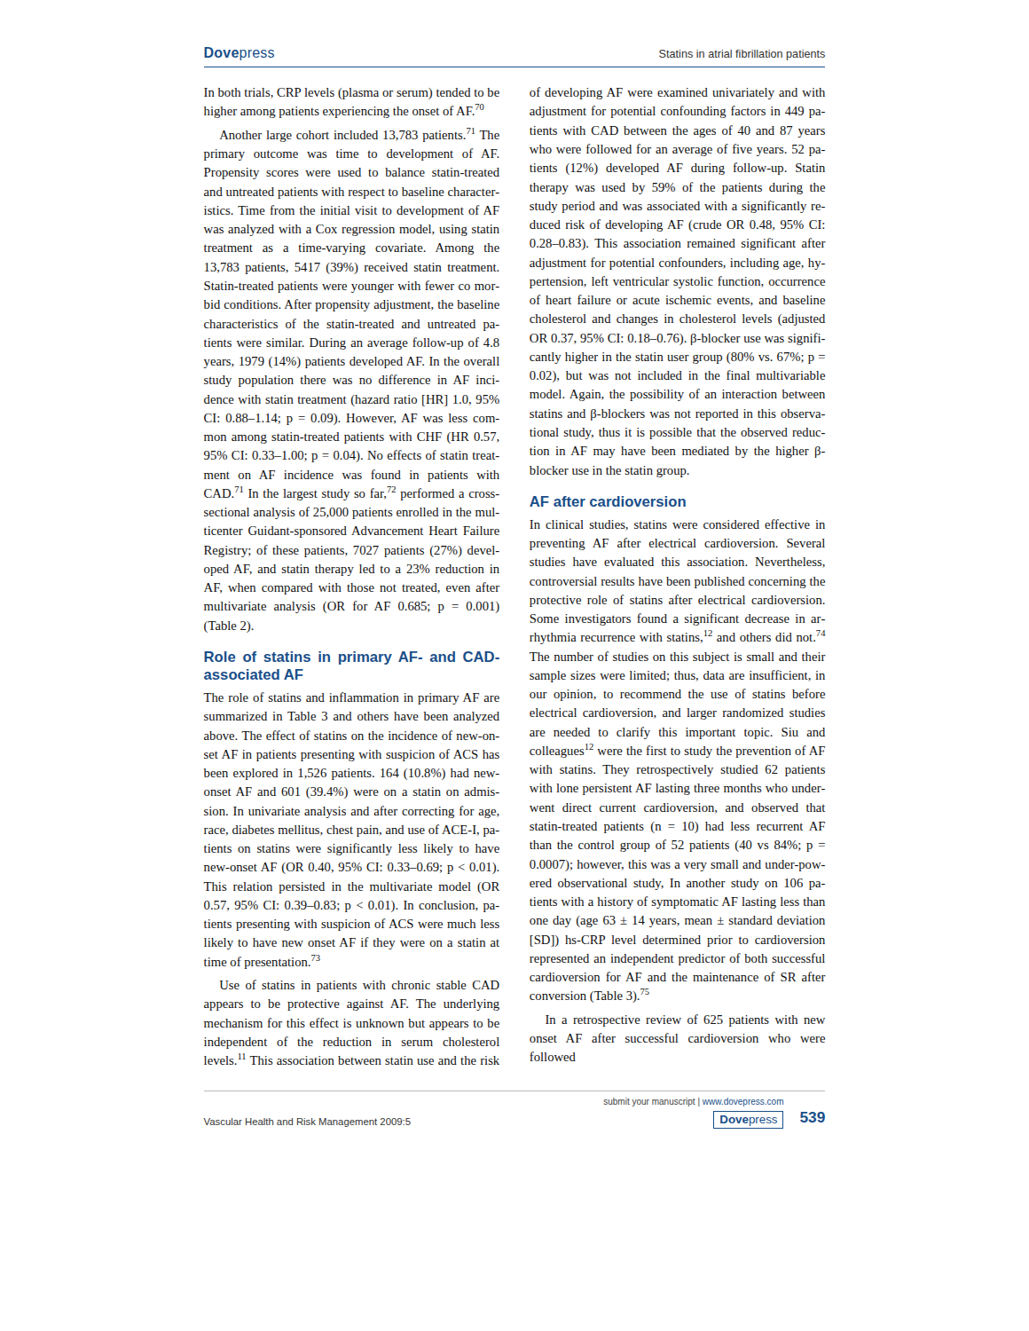Dovepress
Statins in atrial fibrillation patients
In both trials, CRP levels (plasma or serum) tended to be higher among patients experiencing the onset of AF.70
Another large cohort included 13,783 patients.71 The primary outcome was time to development of AF. Propensity scores were used to balance statin-treated and untreated patients with respect to baseline characteristics. Time from the initial visit to development of AF was analyzed with a Cox regression model, using statin treatment as a time-varying covariate. Among the 13,783 patients, 5417 (39%) received statin treatment. Statin-treated patients were younger with fewer co morbid conditions. After propensity adjustment, the baseline characteristics of the statin-treated and untreated patients were similar. During an average follow-up of 4.8 years, 1979 (14%) patients developed AF. In the overall study population there was no difference in AF incidence with statin treatment (hazard ratio [HR] 1.0, 95% CI: 0.88–1.14; p = 0.09). However, AF was less common among statin-treated patients with CHF (HR 0.57, 95% CI: 0.33–1.00; p = 0.04). No effects of statin treatment on AF incidence was found in patients with CAD.71 In the largest study so far,72 performed a cross-sectional analysis of 25,000 patients enrolled in the multicenter Guidant-sponsored Advancement Heart Failure Registry; of these patients, 7027 patients (27%) developed AF, and statin therapy led to a 23% reduction in AF, when compared with those not treated, even after multivariate analysis (OR for AF 0.685; p = 0.001) (Table 2).
Role of statins in primary AF- and CAD-associated AF
The role of statins and inflammation in primary AF are summarized in Table 3 and others have been analyzed above. The effect of statins on the incidence of new-onset AF in patients presenting with suspicion of ACS has been explored in 1,526 patients. 164 (10.8%) had new-onset AF and 601 (39.4%) were on a statin on admission. In univariate analysis and after correcting for age, race, diabetes mellitus, chest pain, and use of ACE-I, patients on statins were significantly less likely to have new-onset AF (OR 0.40, 95% CI: 0.33–0.69; p < 0.01). This relation persisted in the multivariate model (OR 0.57, 95% CI: 0.39–0.83; p < 0.01). In conclusion, patients presenting with suspicion of ACS were much less likely to have new onset AF if they were on a statin at time of presentation.73
Use of statins in patients with chronic stable CAD appears to be protective against AF. The underlying mechanism for this effect is unknown but appears to be independent of the reduction in serum cholesterol levels.11 This association between statin use and the risk of developing AF were examined univariately and with adjustment for potential confounding factors in 449 patients with CAD between the ages of 40 and 87 years who were followed for an average of five years. 52 patients (12%) developed AF during follow-up. Statin therapy was used by 59% of the patients during the study period and was associated with a significantly reduced risk of developing AF (crude OR 0.48, 95% CI: 0.28–0.83). This association remained significant after adjustment for potential confounders, including age, hypertension, left ventricular systolic function, occurrence of heart failure or acute ischemic events, and baseline cholesterol and changes in cholesterol levels (adjusted OR 0.37, 95% CI: 0.18–0.76). β-blocker use was significantly higher in the statin user group (80% vs. 67%; p = 0.02), but was not included in the final multivariable model. Again, the possibility of an interaction between statins and β-blockers was not reported in this observational study, thus it is possible that the observed reduction in AF may have been mediated by the higher β-blocker use in the statin group.
AF after cardioversion
In clinical studies, statins were considered effective in preventing AF after electrical cardioversion. Several studies have evaluated this association. Nevertheless, controversial results have been published concerning the protective role of statins after electrical cardioversion. Some investigators found a significant decrease in arrhythmia recurrence with statins,12 and others did not.74 The number of studies on this subject is small and their sample sizes were limited; thus, data are insufficient, in our opinion, to recommend the use of statins before electrical cardioversion, and larger randomized studies are needed to clarify this important topic. Siu and colleagues12 were the first to study the prevention of AF with statins. They retrospectively studied 62 patients with lone persistent AF lasting three months who underwent direct current cardioversion, and observed that statin-treated patients (n = 10) had less recurrent AF than the control group of 52 patients (40 vs 84%; p = 0.0007); however, this was a very small and under-powered observational study, In another study on 106 patients with a history of symptomatic AF lasting less than one day (age 63 ± 14 years, mean ± standard deviation [SD]) hs-CRP level determined prior to cardioversion represented an independent predictor of both successful cardioversion for AF and the maintenance of SR after conversion (Table 3).75
In a retrospective review of 625 patients with new onset AF after successful cardioversion who were followed
Vascular Health and Risk Management 2009:5
submit your manuscript | www.dovepress.com
Dovepress
539